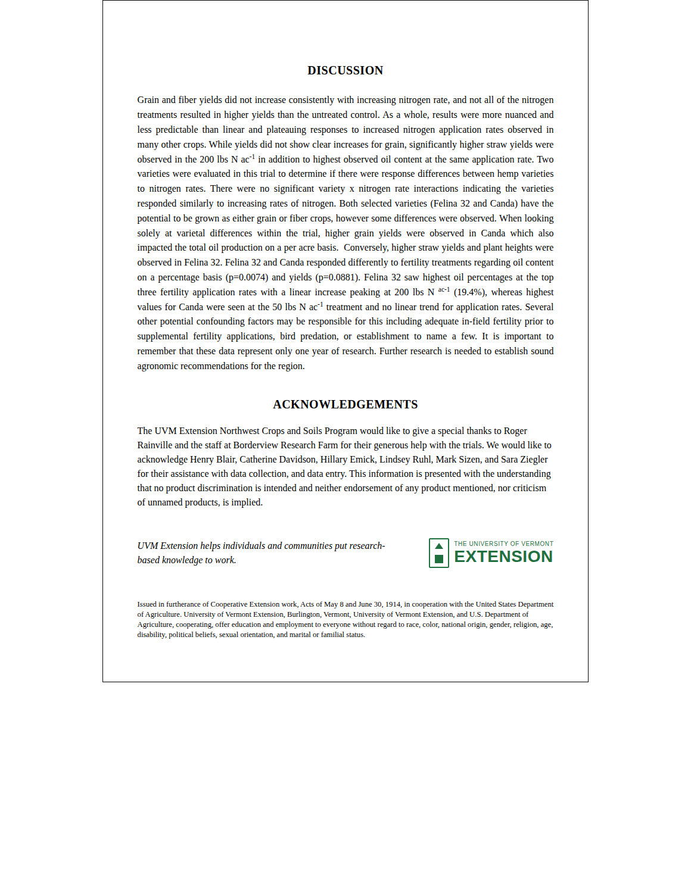DISCUSSION
Grain and fiber yields did not increase consistently with increasing nitrogen rate, and not all of the nitrogen treatments resulted in higher yields than the untreated control. As a whole, results were more nuanced and less predictable than linear and plateauing responses to increased nitrogen application rates observed in many other crops. While yields did not show clear increases for grain, significantly higher straw yields were observed in the 200 lbs N ac-1 in addition to highest observed oil content at the same application rate. Two varieties were evaluated in this trial to determine if there were response differences between hemp varieties to nitrogen rates. There were no significant variety x nitrogen rate interactions indicating the varieties responded similarly to increasing rates of nitrogen. Both selected varieties (Felina 32 and Canda) have the potential to be grown as either grain or fiber crops, however some differences were observed. When looking solely at varietal differences within the trial, higher grain yields were observed in Canda which also impacted the total oil production on a per acre basis. Conversely, higher straw yields and plant heights were observed in Felina 32. Felina 32 and Canda responded differently to fertility treatments regarding oil content on a percentage basis (p=0.0074) and yields (p=0.0881). Felina 32 saw highest oil percentages at the top three fertility application rates with a linear increase peaking at 200 lbs N ac-1 (19.4%), whereas highest values for Canda were seen at the 50 lbs N ac-1 treatment and no linear trend for application rates. Several other potential confounding factors may be responsible for this including adequate in-field fertility prior to supplemental fertility applications, bird predation, or establishment to name a few. It is important to remember that these data represent only one year of research. Further research is needed to establish sound agronomic recommendations for the region.
ACKNOWLEDGEMENTS
The UVM Extension Northwest Crops and Soils Program would like to give a special thanks to Roger Rainville and the staff at Borderview Research Farm for their generous help with the trials. We would like to acknowledge Henry Blair, Catherine Davidson, Hillary Emick, Lindsey Ruhl, Mark Sizen, and Sara Ziegler for their assistance with data collection, and data entry. This information is presented with the understanding that no product discrimination is intended and neither endorsement of any product mentioned, nor criticism of unnamed products, is implied.
UVM Extension helps individuals and communities put research-based knowledge to work.
THE UNIVERSITY OF VERMONT EXTENSION
Issued in furtherance of Cooperative Extension work, Acts of May 8 and June 30, 1914, in cooperation with the United States Department of Agriculture. University of Vermont Extension, Burlington, Vermont, University of Vermont Extension, and U.S. Department of Agriculture, cooperating, offer education and employment to everyone without regard to race, color, national origin, gender, religion, age, disability, political beliefs, sexual orientation, and marital or familial status.